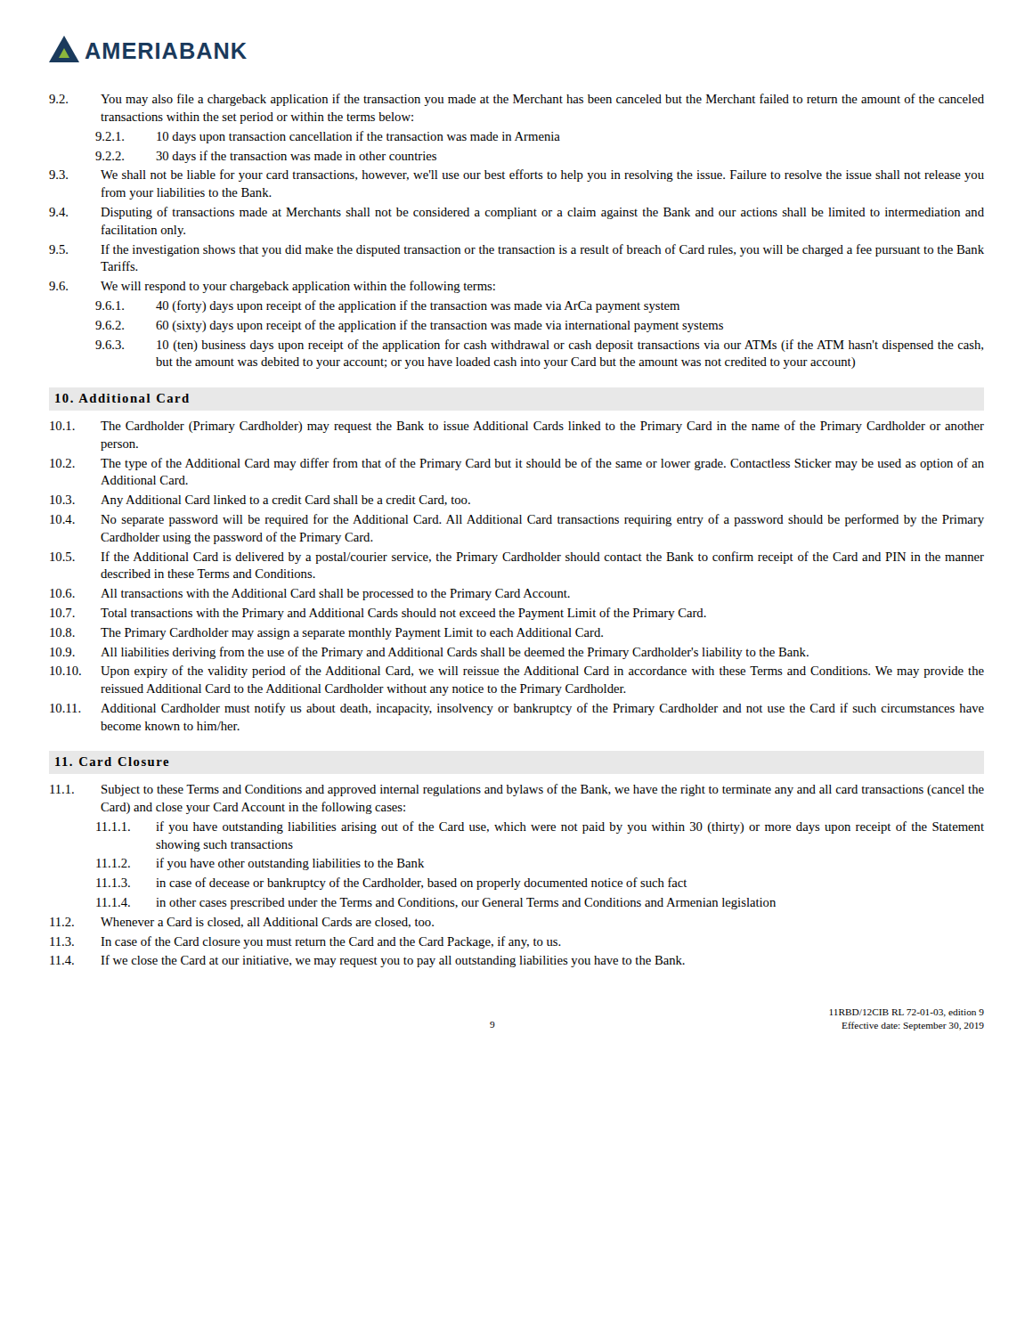AMERIABANK
9.2.
You may also file a chargeback application if the transaction you made at the Merchant has been canceled but the Merchant failed to return the amount of the canceled transactions within the set period or within the terms below:
9.2.1.
10 days upon transaction cancellation if the transaction was made in Armenia
9.2.2.
30 days if the transaction was made in other countries
9.3.
We shall not be liable for your card transactions, however, we'll use our best efforts to help you in resolving the issue. Failure to resolve the issue shall not release you from your liabilities to the Bank.
9.4.
Disputing of transactions made at Merchants shall not be considered a compliant or a claim against the Bank and our actions shall be limited to intermediation and facilitation only.
9.5.
If the investigation shows that you did make the disputed transaction or the transaction is a result of breach of Card rules, you will be charged a fee pursuant to the Bank Tariffs.
9.6.
We will respond to your chargeback application within the following terms:
9.6.1.
40 (forty) days upon receipt of the application if the transaction was made via ArCa payment system
9.6.2.
60 (sixty) days upon receipt of the application if the transaction was made via international payment systems
9.6.3.
10 (ten) business days upon receipt of the application for cash withdrawal or cash deposit transactions via our ATMs (if the ATM hasn't dispensed the cash, but the amount was debited to your account; or you have loaded cash into your Card but the amount was not credited to your account)
10. Additional Card
10.1.
The Cardholder (Primary Cardholder) may request the Bank to issue Additional Cards linked to the Primary Card in the name of the Primary Cardholder or another person.
10.2.
The type of the Additional Card may differ from that of the Primary Card but it should be of the same or lower grade. Contactless Sticker may be used as option of an Additional Card.
10.3.
Any Additional Card linked to a credit Card shall be a credit Card, too.
10.4.
No separate password will be required for the Additional Card. All Additional Card transactions requiring entry of a password should be performed by the Primary Cardholder using the password of the Primary Card.
10.5.
If the Additional Card is delivered by a postal/courier service, the Primary Cardholder should contact the Bank to confirm receipt of the Card and PIN in the manner described in these Terms and Conditions.
10.6.
All transactions with the Additional Card shall be processed to the Primary Card Account.
10.7.
Total transactions with the Primary and Additional Cards should not exceed the Payment Limit of the Primary Card.
10.8.
The Primary Cardholder may assign a separate monthly Payment Limit to each Additional Card.
10.9.
All liabilities deriving from the use of the Primary and Additional Cards shall be deemed the Primary Cardholder's liability to the Bank.
10.10.
Upon expiry of the validity period of the Additional Card, we will reissue the Additional Card in accordance with these Terms and Conditions. We may provide the reissued Additional Card to the Additional Cardholder without any notice to the Primary Cardholder.
10.11.
Additional Cardholder must notify us about death, incapacity, insolvency or bankruptcy of the Primary Cardholder and not use the Card if such circumstances have become known to him/her.
11. Card Closure
11.1.
Subject to these Terms and Conditions and approved internal regulations and bylaws of the Bank, we have the right to terminate any and all card transactions (cancel the Card) and close your Card Account in the following cases:
11.1.1.
if you have outstanding liabilities arising out of the Card use, which were not paid by you within 30 (thirty) or more days upon receipt of the Statement showing such transactions
11.1.2.
if you have other outstanding liabilities to the Bank
11.1.3.
in case of decease or bankruptcy of the Cardholder, based on properly documented notice of such fact
11.1.4.
in other cases prescribed under the Terms and Conditions, our General Terms and Conditions and Armenian legislation
11.2.
Whenever a Card is closed, all Additional Cards are closed, too.
11.3.
In case of the Card closure you must return the Card and the Card Package, if any, to us.
11.4.
If we close the Card at our initiative, we may request you to pay all outstanding liabilities you have to the Bank.
9
11RBD/12CIB RL 72-01-03, edition 9
Effective date: September 30, 2019